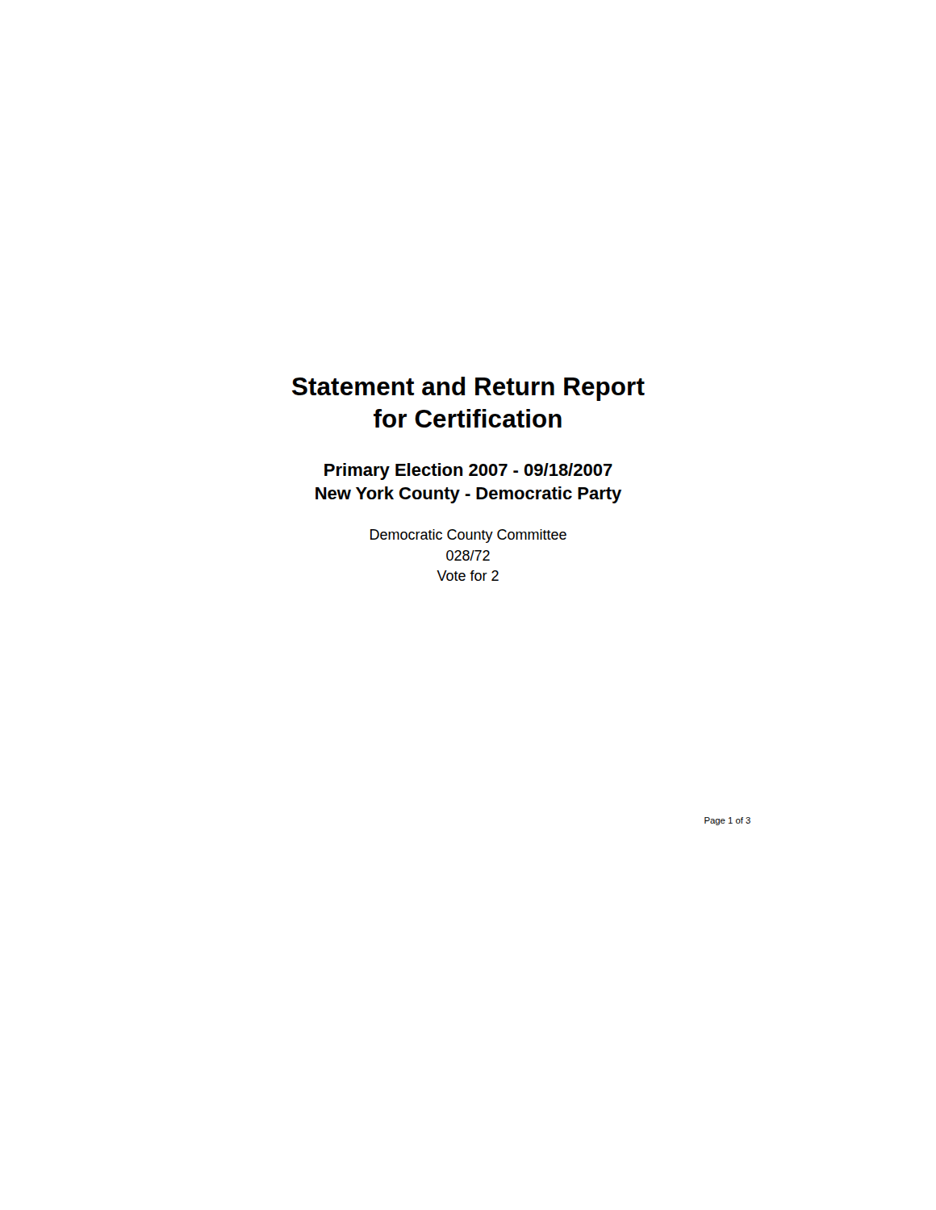Statement and Return Report
for Certification
Primary Election 2007 - 09/18/2007
New York County - Democratic Party
Democratic County Committee
028/72
Vote for 2
Page 1 of 3